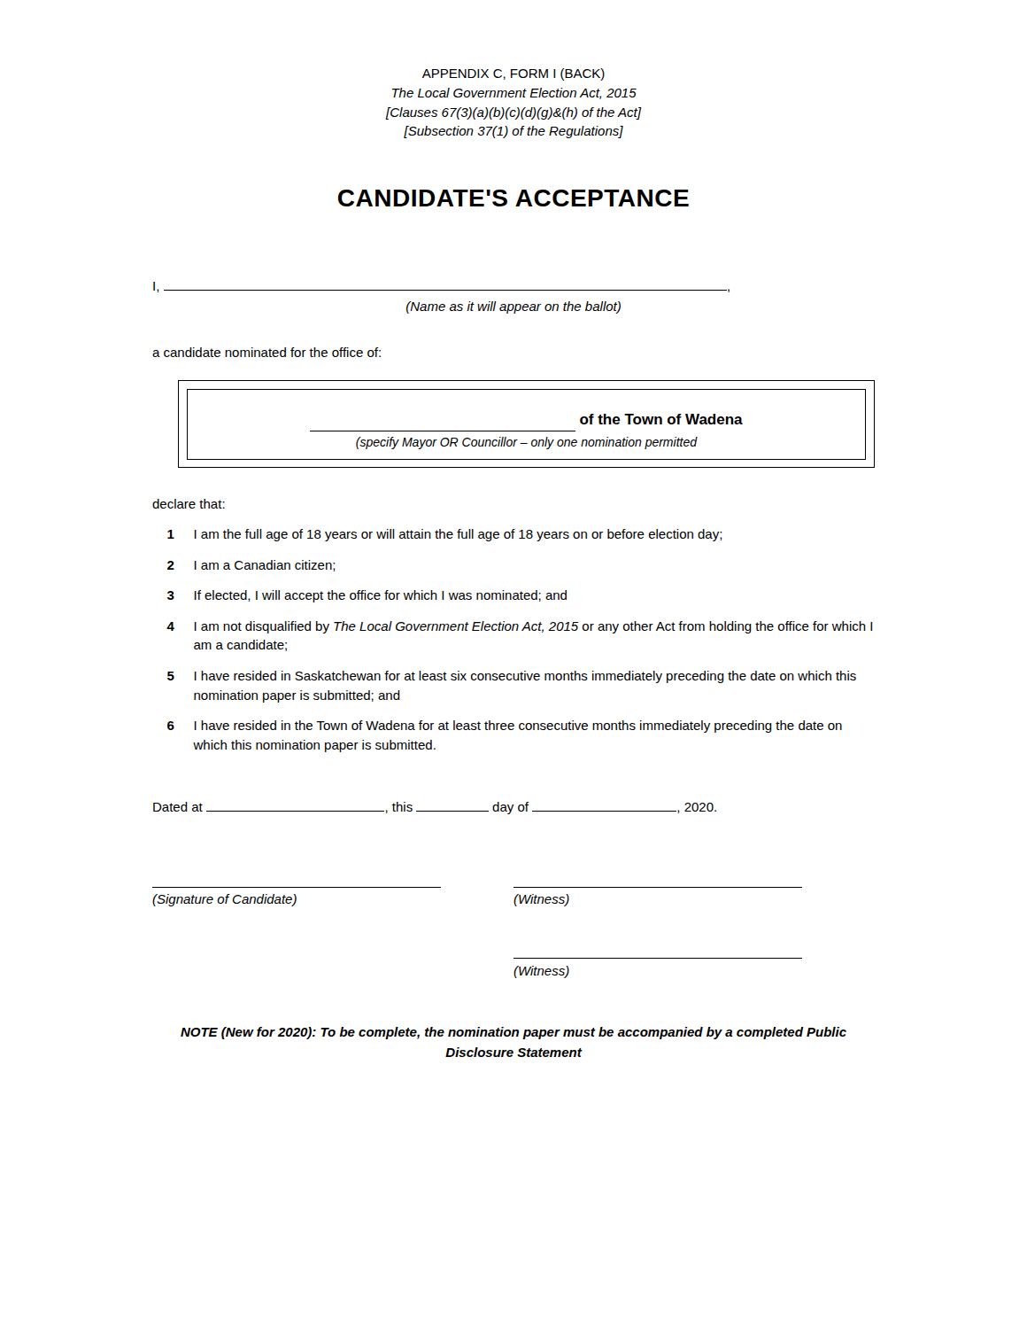APPENDIX C, FORM I (BACK)
The Local Government Election Act, 2015
[Clauses 67(3)(a)(b)(c)(d)(g)&(h) of the Act]
[Subsection 37(1) of the Regulations]
CANDIDATE'S ACCEPTANCE
I, ,
(Name as it will appear on the ballot)
a candidate nominated for the office of:
of the Town of Wadena
(specify Mayor OR Councillor – only one nomination permitted
declare that:
I am the full age of 18 years or will attain the full age of 18 years on or before election day;
I am a Canadian citizen;
If elected, I will accept the office for which I was nominated; and
I am not disqualified by The Local Government Election Act, 2015 or any other Act from holding the office for which I am a candidate;
I have resided in Saskatchewan for at least six consecutive months immediately preceding the date on which this nomination paper is submitted; and
I have resided in the Town of Wadena for at least three consecutive months immediately preceding the date on which this nomination paper is submitted.
Dated at , this day of , 2020.
| (Signature of Candidate) | (Witness) |
| | (Witness) |
NOTE (New for 2020): To be complete, the nomination paper must be accompanied by a completed Public Disclosure Statement